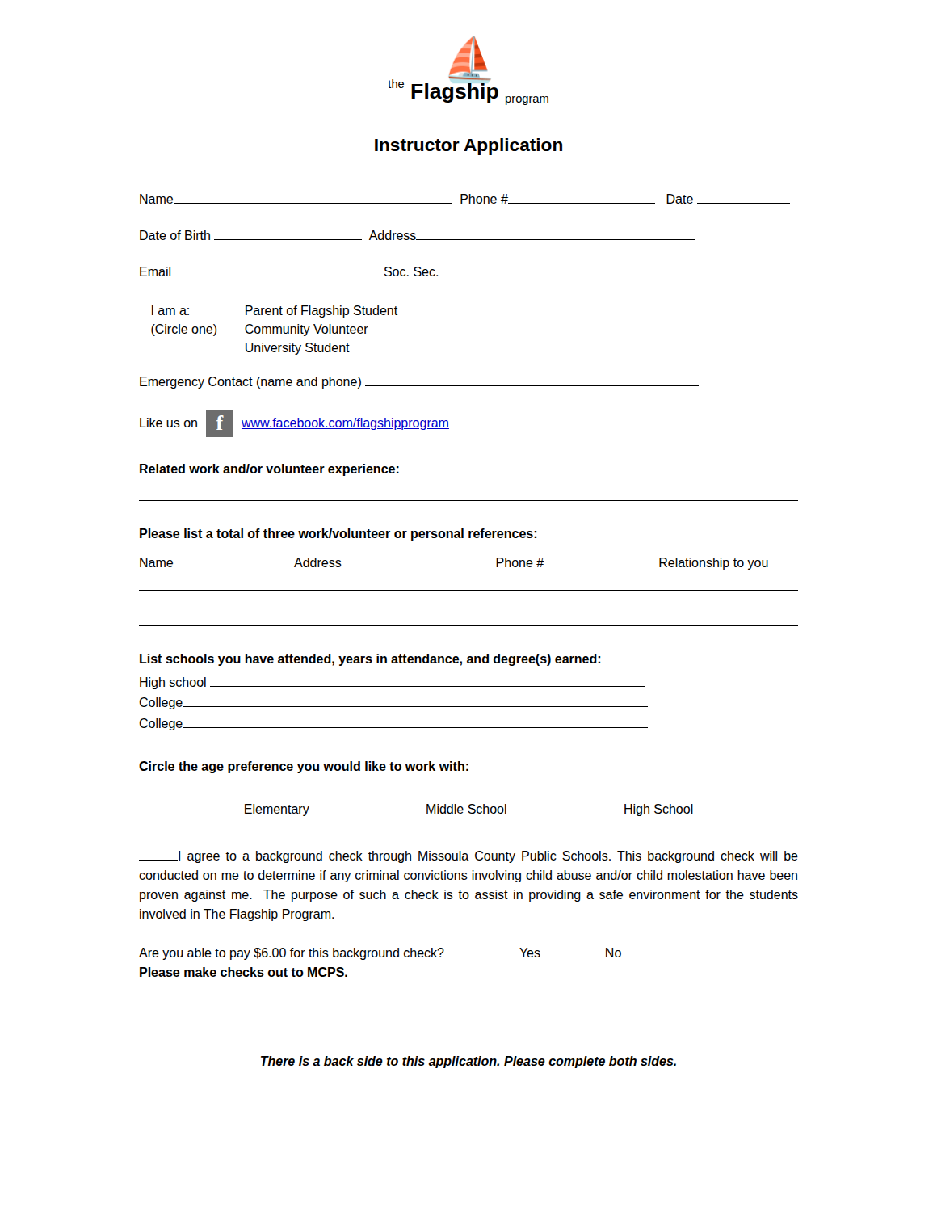⛵
the Flagship program
Instructor Application
Name Phone # Date
Date of Birth Address
Email Soc. Sec.
| I am a: (Circle one) | Parent of Flagship Student Community Volunteer University Student |
Emergency Contact (name and phone)
Like us on f www.facebook.com/flagshipprogram
Related work and/or volunteer experience:
Please list a total of three work/volunteer or personal references:
Name Address Phone # Relationship to you
List schools you have attended, years in attendance, and degree(s) earned:
High school
College
College
Circle the age preference you would like to work with:
Elementary Middle School High School
I agree to a background check through Missoula County Public Schools. This background check will be conducted on me to determine if any criminal convictions involving child abuse and/or child molestation have been proven against me. The purpose of such a check is to assist in providing a safe environment for the students involved in The Flagship Program.
Are you able to pay $6.00 for this background check? Yes No
Please make checks out to MCPS.
There is a back side to this application. Please complete both sides.